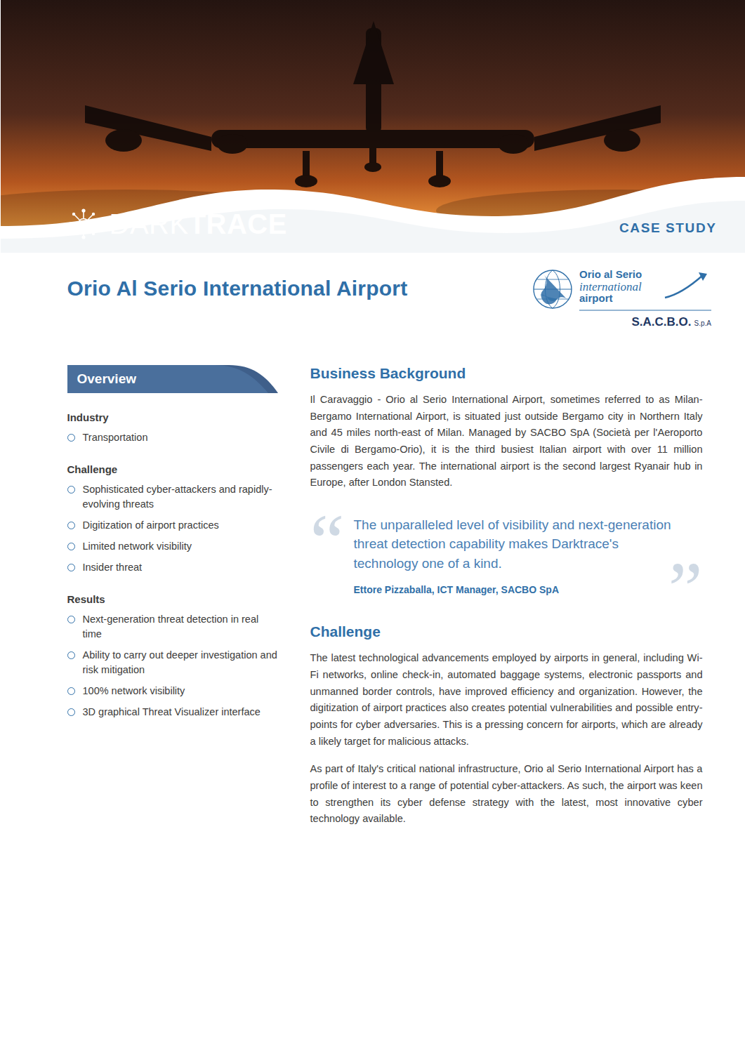DARKTRACE
CASE STUDY
Orio Al Serio International Airport
Orio al Serio international airport S.A.C.B.O.S.p.A
Overview
Industry
Transportation
Challenge
Sophisticated cyber-attackers and rapidly-evolving threats
Digitization of airport practices
Limited network visibility
Insider threat
Results
Next-generation threat detection in real time
Ability to carry out deeper investigation and risk mitigation
100% network visibility
3D graphical Threat Visualizer interface
Business Background
Il Caravaggio - Orio al Serio International Airport, sometimes referred to as Milan-Bergamo International Airport, is situated just outside Bergamo city in Northern Italy and 45 miles north-east of Milan. Managed by SACBO SpA (Società per l'Aeroporto Civile di Bergamo-Orio), it is the third busiest Italian airport with over 11 million passengers each year. The international airport is the second largest Ryanair hub in Europe, after London Stansted.
“
The unparalleled level of visibility and next-generation threat detection capability makes Darktrace's technology one of a kind.
Ettore Pizzaballa, ICT Manager, SACBO SpA ”
Challenge
The latest technological advancements employed by airports in general, including Wi-Fi networks, online check-in, automated baggage systems, electronic passports and unmanned border controls, have improved efficiency and organization. However, the digitization of airport practices also creates potential vulnerabilities and possible entry-points for cyber adversaries. This is a pressing concern for airports, which are already a likely target for malicious attacks.
As part of Italy's critical national infrastructure, Orio al Serio International Airport has a profile of interest to a range of potential cyber-attackers. As such, the airport was keen to strengthen its cyber defense strategy with the latest, most innovative cyber technology available.